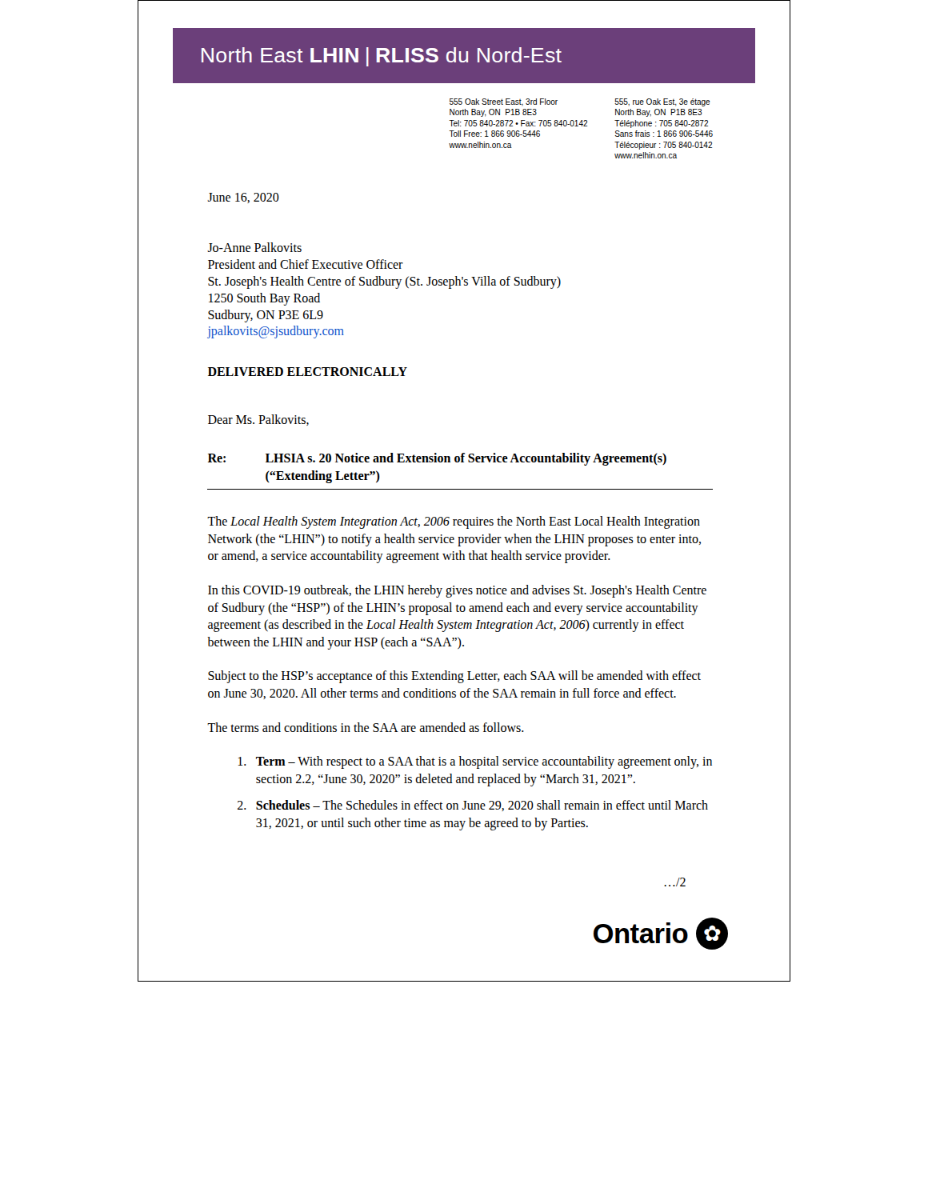North East LHIN|RLISS du Nord-Est
555 Oak Street East, 3rd Floor
North Bay, ON P1B 8E3
Tel: 705 840-2872 • Fax: 705 840-0142
Toll Free: 1 866 906-5446
www.nelhin.on.ca
555, rue Oak Est, 3e étage
North Bay, ON P1B 8E3
Téléphone : 705 840-2872
Sans frais : 1 866 906-5446
Télécopieur : 705 840-0142
www.nelhin.on.ca
June 16, 2020
Jo-Anne Palkovits
President and Chief Executive Officer
St. Joseph's Health Centre of Sudbury (St. Joseph's Villa of Sudbury)
1250 South Bay Road
Sudbury, ON P3E 6L9
jpalkovits@sjsudbury.com
DELIVERED ELECTRONICALLY
Dear Ms. Palkovits,
| Re: | LHSIA s. 20 Notice and Extension of Service Accountability Agreement(s) (“Extending Letter”) |
The Local Health System Integration Act, 2006 requires the North East Local Health Integration Network (the “LHIN”) to notify a health service provider when the LHIN proposes to enter into, or amend, a service accountability agreement with that health service provider.
In this COVID-19 outbreak, the LHIN hereby gives notice and advises St. Joseph's Health Centre of Sudbury (the “HSP”) of the LHIN’s proposal to amend each and every service accountability agreement (as described in the Local Health System Integration Act, 2006) currently in effect between the LHIN and your HSP (each a “SAA”).
Subject to the HSP’s acceptance of this Extending Letter, each SAA will be amended with effect on June 30, 2020. All other terms and conditions of the SAA remain in full force and effect.
The terms and conditions in the SAA are amended as follows.
Term – With respect to a SAA that is a hospital service accountability agreement only, in section 2.2, “June 30, 2020” is deleted and replaced by “March 31, 2021”.
Schedules – The Schedules in effect on June 29, 2020 shall remain in effect until March 31, 2021, or until such other time as may be agreed to by Parties.
…/2
Ontario
✿